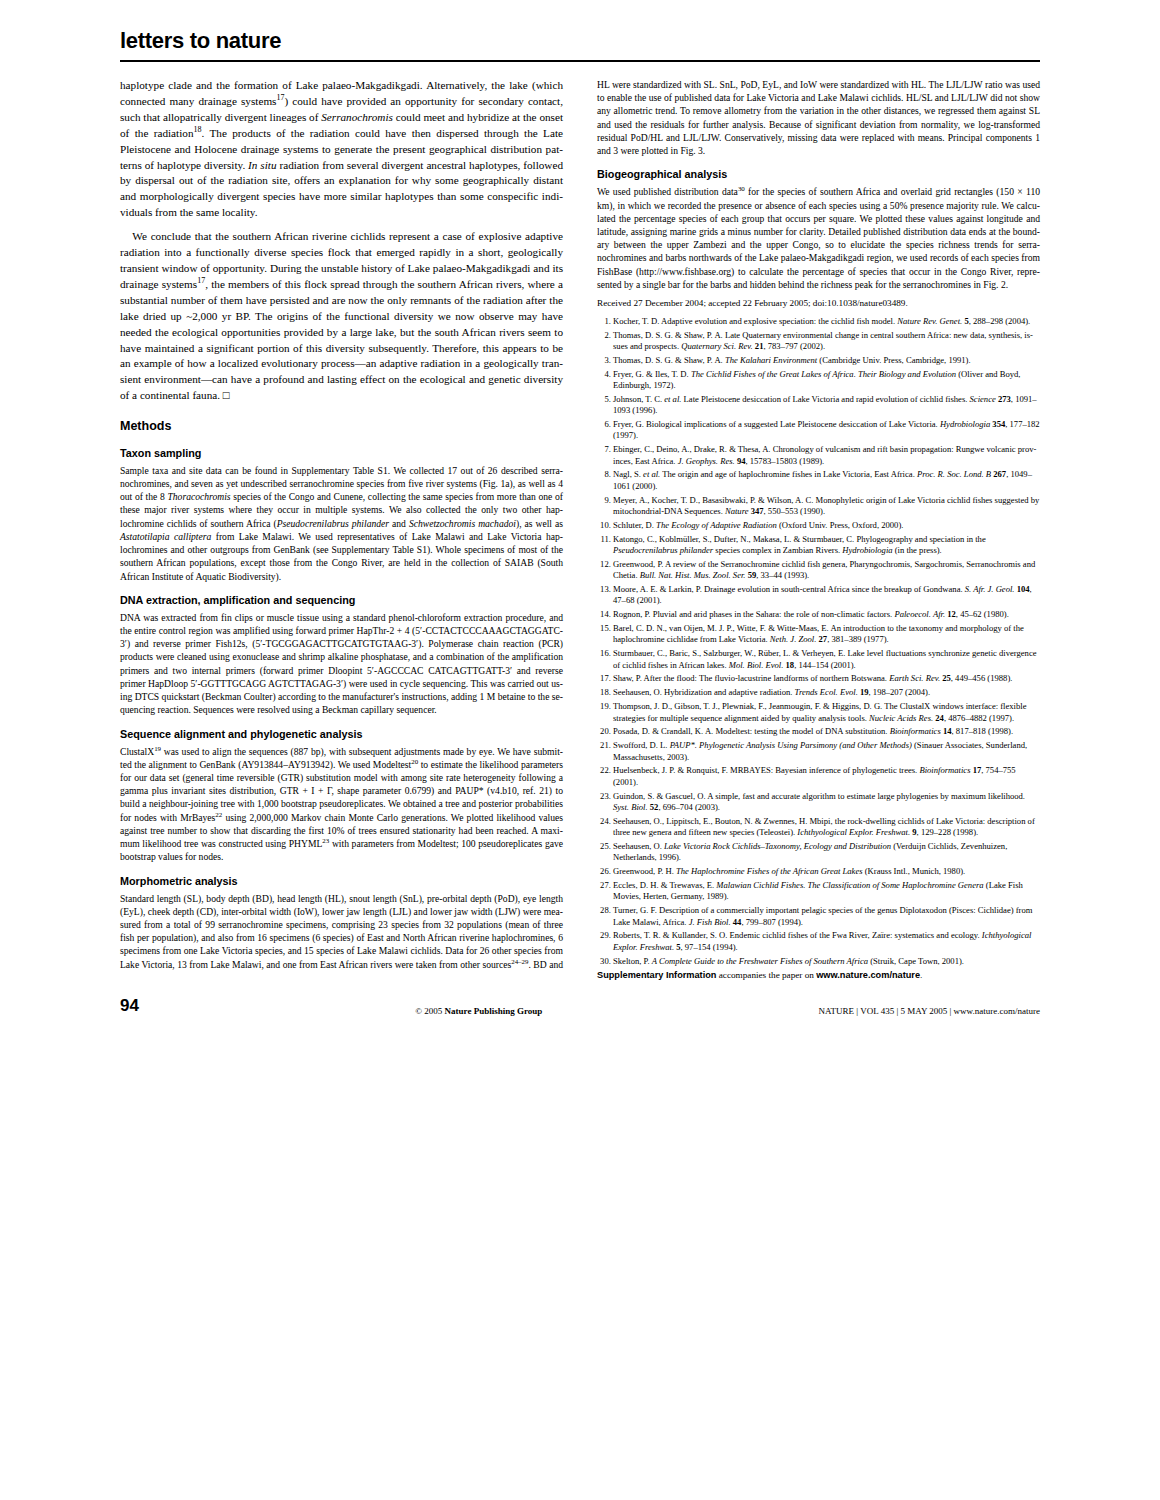letters to nature
haplotype clade and the formation of Lake palaeo-Makgadikgadi. Alternatively, the lake (which connected many drainage systems17) could have provided an opportunity for secondary contact, such that allopatrically divergent lineages of Serranochromis could meet and hybridize at the onset of the radiation18. The products of the radiation could have then dispersed through the Late Pleistocene and Holocene drainage systems to generate the present geographical distribution patterns of haplotype diversity. In situ radiation from several divergent ancestral haplotypes, followed by dispersal out of the radiation site, offers an explanation for why some geographically distant and morphologically divergent species have more similar haplotypes than some conspecific individuals from the same locality.
We conclude that the southern African riverine cichlids represent a case of explosive adaptive radiation into a functionally diverse species flock that emerged rapidly in a short, geologically transient window of opportunity. During the unstable history of Lake palaeo-Makgadikgadi and its drainage systems17, the members of this flock spread through the southern African rivers, where a substantial number of them have persisted and are now the only remnants of the radiation after the lake dried up ~2,000 yr BP. The origins of the functional diversity we now observe may have needed the ecological opportunities provided by a large lake, but the south African rivers seem to have maintained a significant portion of this diversity subsequently. Therefore, this appears to be an example of how a localized evolutionary process—an adaptive radiation in a geologically transient environment—can have a profound and lasting effect on the ecological and genetic diversity of a continental fauna. □
Methods
Taxon sampling
Sample taxa and site data can be found in Supplementary Table S1. We collected 17 out of 26 described serranochromines, and seven as yet undescribed serranochromine species from five river systems (Fig. 1a), as well as 4 out of the 8 Thoracochromis species of the Congo and Cunene, collecting the same species from more than one of these major river systems where they occur in multiple systems. We also collected the only two other haplochromine cichlids of southern Africa (Pseudocrenilabrus philander and Schwetzochromis machadoi), as well as Astatotilapia calliptera from Lake Malawi. We used representatives of Lake Malawi and Lake Victoria haplochromines and other outgroups from GenBank (see Supplementary Table S1). Whole specimens of most of the southern African populations, except those from the Congo River, are held in the collection of SAIAB (South African Institute of Aquatic Biodiversity).
DNA extraction, amplification and sequencing
DNA was extracted from fin clips or muscle tissue using a standard phenol-chloroform extraction procedure, and the entire control region was amplified using forward primer HapThr-2 + 4 (5′-CCTACTCCCAAAGCTAGGATC-3′) and reverse primer Fish12s, (5′-TGCGGAGACTTGCATGTGTAAG-3′). Polymerase chain reaction (PCR) products were cleaned using exonuclease and shrimp alkaline phosphatase, and a combination of the amplification primers and two internal primers (forward primer Dloopint 5′-AGCCCAC CATCAGTTGATT-3′ and reverse primer HapDloop 5′-GGTTTGCAGG AGTCTTAGAG-3′) were used in cycle sequencing. This was carried out using DTCS quickstart (Beckman Coulter) according to the manufacturer's instructions, adding 1 M betaine to the sequencing reaction. Sequences were resolved using a Beckman capillary sequencer.
Sequence alignment and phylogenetic analysis
ClustalX19 was used to align the sequences (887 bp), with subsequent adjustments made by eye. We have submitted the alignment to GenBank (AY913844–AY913942). We used Modeltest20 to estimate the likelihood parameters for our data set (general time reversible (GTR) substitution model with among site rate heterogeneity following a gamma plus invariant sites distribution, GTR + I + Γ, shape parameter 0.6799) and PAUP* (v4.b10, ref. 21) to build a neighbour-joining tree with 1,000 bootstrap pseudoreplicates. We obtained a tree and posterior probabilities for nodes with MrBayes22 using 2,000,000 Markov chain Monte Carlo generations. We plotted likelihood values against tree number to show that discarding the first 10% of trees ensured stationarity had been reached. A maximum likelihood tree was constructed using PHYML23 with parameters from Modeltest; 100 pseudoreplicates gave bootstrap values for nodes.
Morphometric analysis
Standard length (SL), body depth (BD), head length (HL), snout length (SnL), pre-orbital depth (PoD), eye length (EyL), cheek depth (CD), inter-orbital width (IoW), lower jaw length (LJL) and lower jaw width (LJW) were measured from a total of 99 serranochromine specimens, comprising 23 species from 32 populations (mean of three fish per population), and also from 16 specimens (6 species) of East and North African riverine haplochromines, 6 specimens from one Lake Victoria species, and 15 species of Lake Malawi cichlids. Data for 26 other species from Lake Victoria, 13 from Lake Malawi, and one from East African rivers were taken from other sources24–29. BD and HL were standardized with SL. SnL, PoD, EyL, and IoW were standardized with HL. The LJL/LJW ratio was used to enable the use of published data for Lake Victoria and Lake Malawi cichlids. HL/SL and LJL/LJW did not show any allometric trend. To remove allometry from the variation in the other distances, we regressed them against SL and used the residuals for further analysis. Because of significant deviation from normality, we log-transformed residual PoD/HL and LJL/LJW. Conservatively, missing data were replaced with means. Principal components 1 and 3 were plotted in Fig. 3.
Biogeographical analysis
We used published distribution data30 for the species of southern Africa and overlaid grid rectangles (150 × 110 km), in which we recorded the presence or absence of each species using a 50% presence majority rule. We calculated the percentage species of each group that occurs per square. We plotted these values against longitude and latitude, assigning marine grids a minus number for clarity. Detailed published distribution data ends at the boundary between the upper Zambezi and the upper Congo, so to elucidate the species richness trends for serranochromines and barbs northwards of the Lake palaeo-Makgadikgadi region, we used records of each species from FishBase (http://www.fishbase.org) to calculate the percentage of species that occur in the Congo River, represented by a single bar for the barbs and hidden behind the richness peak for the serranochromines in Fig. 2.
Received 27 December 2004; accepted 22 February 2005; doi:10.1038/nature03489.
Kocher, T. D. Adaptive evolution and explosive speciation: the cichlid fish model. Nature Rev. Genet. 5, 288–298 (2004).
Thomas, D. S. G. & Shaw, P. A. Late Quaternary environmental change in central southern Africa: new data, synthesis, issues and prospects. Quaternary Sci. Rev. 21, 783–797 (2002).
Thomas, D. S. G. & Shaw, P. A. The Kalahari Environment (Cambridge Univ. Press, Cambridge, 1991).
Fryer, G. & Iles, T. D. The Cichlid Fishes of the Great Lakes of Africa. Their Biology and Evolution (Oliver and Boyd, Edinburgh, 1972).
Johnson, T. C. et al. Late Pleistocene desiccation of Lake Victoria and rapid evolution of cichlid fishes. Science 273, 1091–1093 (1996).
Fryer, G. Biological implications of a suggested Late Pleistocene desiccation of Lake Victoria. Hydrobiologia 354, 177–182 (1997).
Ebinger, C., Deino, A., Drake, R. & Thesa, A. Chronology of vulcanism and rift basin propagation: Rungwe volcanic provinces, East Africa. J. Geophys. Res. 94, 15783–15803 (1989).
Nagl, S. et al. The origin and age of haplochromine fishes in Lake Victoria, East Africa. Proc. R. Soc. Lond. B 267, 1049–1061 (2000).
Meyer, A., Kocher, T. D., Basasibwaki, P. & Wilson, A. C. Monophyletic origin of Lake Victoria cichlid fishes suggested by mitochondrial-DNA Sequences. Nature 347, 550–553 (1990).
Schluter, D. The Ecology of Adaptive Radiation (Oxford Univ. Press, Oxford, 2000).
Katongo, C., Koblmüller, S., Dufter, N., Makasa, L. & Sturmbauer, C. Phylogeography and speciation in the Pseudocrenilabrus philander species complex in Zambian Rivers. Hydrobiologia (in the press).
Greenwood, P. A review of the Serranochromine cichlid fish genera, Pharyngochromis, Sargochromis, Serranochromis and Chetia. Bull. Nat. Hist. Mus. Zool. Ser. 59, 33–44 (1993).
Moore, A. E. & Larkin, P. Drainage evolution in south-central Africa since the breakup of Gondwana. S. Afr. J. Geol. 104, 47–68 (2001).
Rognon, P. Pluvial and arid phases in the Sahara: the role of non-climatic factors. Paleoecol. Afr. 12, 45–62 (1980).
Barel, C. D. N., van Oijen, M. J. P., Witte, F. & Witte-Maas, E. An introduction to the taxonomy and morphology of the haplochromine cichlidae from Lake Victoria. Neth. J. Zool. 27, 381–389 (1977).
Sturmbauer, C., Baric, S., Salzburger, W., Rüber, L. & Verheyen, E. Lake level fluctuations synchronize genetic divergence of cichlid fishes in African lakes. Mol. Biol. Evol. 18, 144–154 (2001).
Shaw, P. After the flood: The fluvio-lacustrine landforms of northern Botswana. Earth Sci. Rev. 25, 449–456 (1988).
Seehausen, O. Hybridization and adaptive radiation. Trends Ecol. Evol. 19, 198–207 (2004).
Thompson, J. D., Gibson, T. J., Plewniak, F., Jeanmougin, F. & Higgins, D. G. The ClustalX windows interface: flexible strategies for multiple sequence alignment aided by quality analysis tools. Nucleic Acids Res. 24, 4876–4882 (1997).
Posada, D. & Crandall, K. A. Modeltest: testing the model of DNA substitution. Bioinformatics 14, 817–818 (1998).
Swofford, D. L. PAUP*. Phylogenetic Analysis Using Parsimony (and Other Methods) (Sinauer Associates, Sunderland, Massachusetts, 2003).
Huelsenbeck, J. P. & Ronquist, F. MRBAYES: Bayesian inference of phylogenetic trees. Bioinformatics 17, 754–755 (2001).
Guindon, S. & Gascuel, O. A simple, fast and accurate algorithm to estimate large phylogenies by maximum likelihood. Syst. Biol. 52, 696–704 (2003).
Seehausen, O., Lippitsch, E., Bouton, N. & Zwennes, H. Mbipi, the rock-dwelling cichlids of Lake Victoria: description of three new genera and fifteen new species (Teleostei). Ichthyological Explor. Freshwat. 9, 129–228 (1998).
Seehausen, O. Lake Victoria Rock Cichlids–Taxonomy, Ecology and Distribution (Verduijn Cichlids, Zevenhuizen, Netherlands, 1996).
Greenwood, P. H. The Haplochromine Fishes of the African Great Lakes (Krauss Intl., Munich, 1980).
Eccles, D. H. & Trewavas, E. Malawian Cichlid Fishes. The Classification of Some Haplochromine Genera (Lake Fish Movies, Herten, Germany, 1989).
Turner, G. F. Description of a commercially important pelagic species of the genus Diplotaxodon (Pisces: Cichlidae) from Lake Malawi, Africa. J. Fish Biol. 44, 799–807 (1994).
Roberts, T. R. & Kullander, S. O. Endemic cichlid fishes of the Fwa River, Zaïre: systematics and ecology. Ichthyological Explor. Freshwat. 5, 97–154 (1994).
Skelton, P. A Complete Guide to the Freshwater Fishes of Southern Africa (Struik, Cape Town, 2001).
Supplementary Information accompanies the paper on www.nature.com/nature.
94
© 2005 Nature Publishing Group
NATURE | VOL 435 | 5 MAY 2005 | www.nature.com/nature